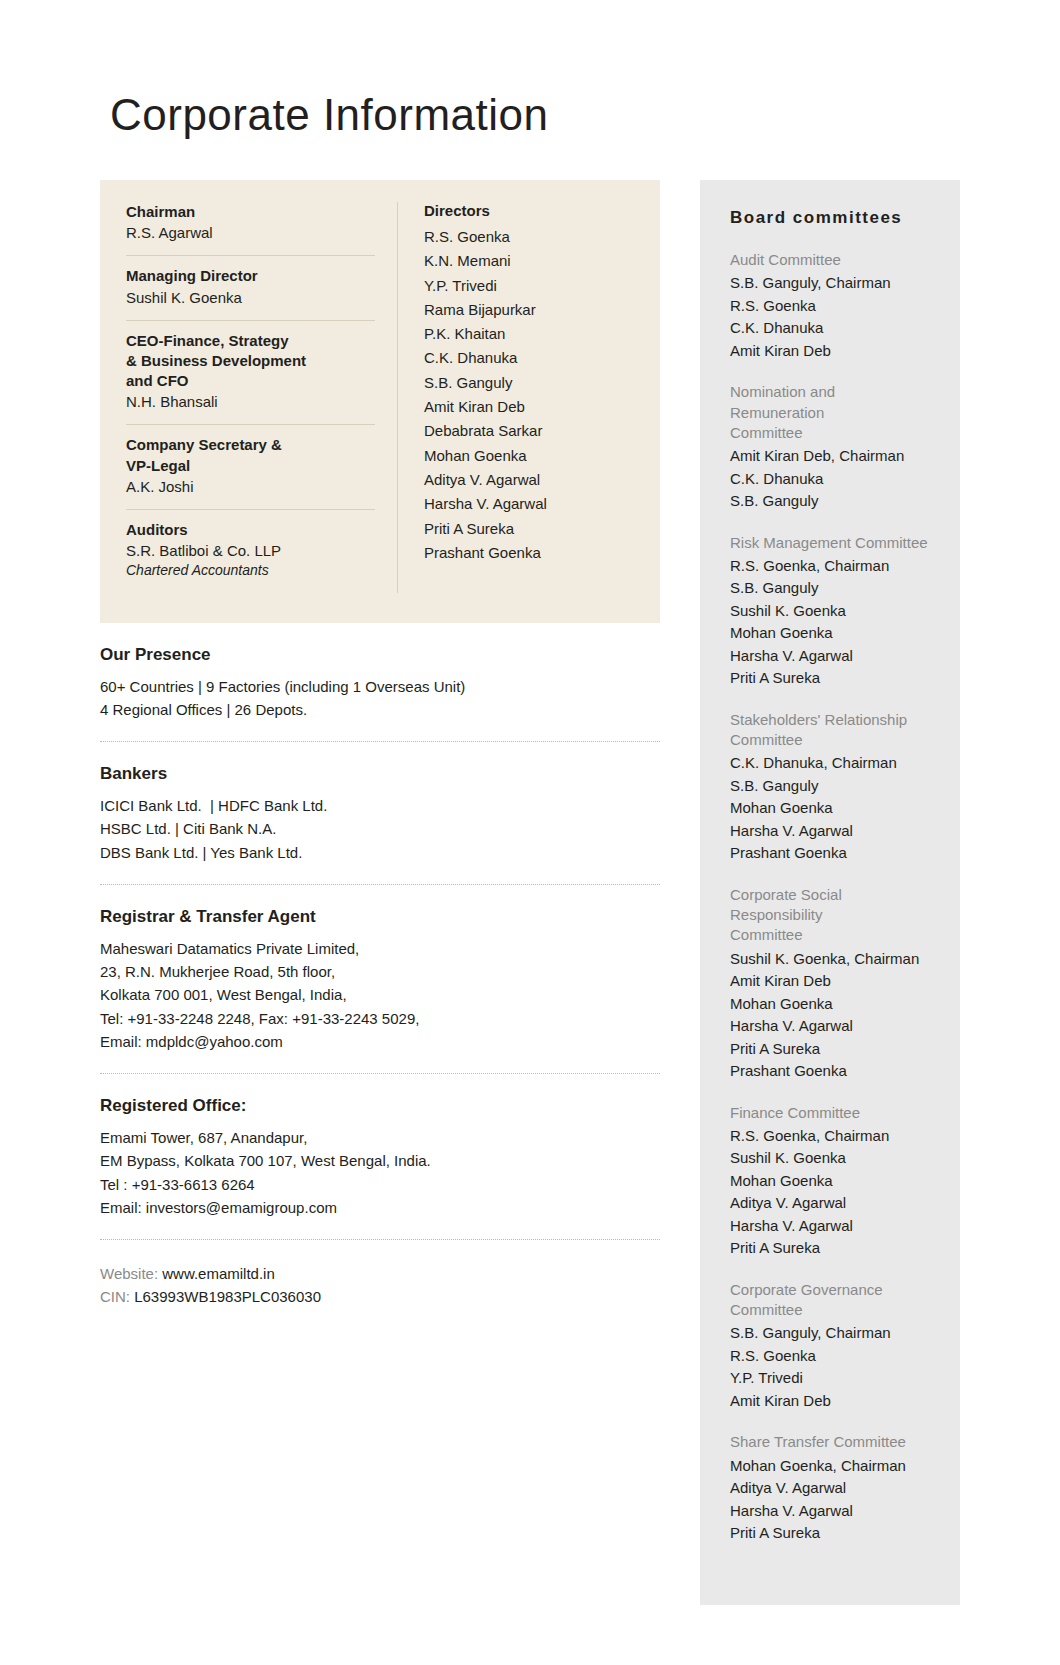Corporate Information
Chairman
R.S. Agarwal
Managing Director
Sushil K. Goenka
CEO-Finance, Strategy
& Business Development
and CFO
N.H. Bhansali
Company Secretary &
VP-Legal
A.K. Joshi
Auditors
S.R. Batliboi & Co. LLP
Chartered Accountants
Directors
R.S. Goenka
K.N. Memani
Y.P. Trivedi
Rama Bijapurkar
P.K. Khaitan
C.K. Dhanuka
S.B. Ganguly
Amit Kiran Deb
Debabrata Sarkar
Mohan Goenka
Aditya V. Agarwal
Harsha V. Agarwal
Priti A Sureka
Prashant Goenka
Our Presence
60+ Countries | 9 Factories (including 1 Overseas Unit)
4 Regional Offices | 26 Depots.
Bankers
ICICI Bank Ltd. | HDFC Bank Ltd.
HSBC Ltd. | Citi Bank N.A.
DBS Bank Ltd. | Yes Bank Ltd.
Registrar & Transfer Agent
Maheswari Datamatics Private Limited,
23, R.N. Mukherjee Road, 5th floor,
Kolkata 700 001, West Bengal, India,
Tel: +91-33-2248 2248, Fax: +91-33-2243 5029,
Email: mdpldc@yahoo.com
Registered Office:
Emami Tower, 687, Anandapur,
EM Bypass, Kolkata 700 107, West Bengal, India.
Tel : +91-33-6613 6264
Email: investors@emamigroup.com
Website: www.emamiltd.in
CIN: L63993WB1983PLC036030
Board committees
Audit Committee
S.B. Ganguly, Chairman
R.S. Goenka
C.K. Dhanuka
Amit Kiran Deb
Nomination and Remuneration
Committee
Amit Kiran Deb, Chairman
C.K. Dhanuka
S.B. Ganguly
Risk Management Committee
R.S. Goenka, Chairman
S.B. Ganguly
Sushil K. Goenka
Mohan Goenka
Harsha V. Agarwal
Priti A Sureka
Stakeholders' Relationship Committee
C.K. Dhanuka, Chairman
S.B. Ganguly
Mohan Goenka
Harsha V. Agarwal
Prashant Goenka
Corporate Social Responsibility
Committee
Sushil K. Goenka, Chairman
Amit Kiran Deb
Mohan Goenka
Harsha V. Agarwal
Priti A Sureka
Prashant Goenka
Finance Committee
R.S. Goenka, Chairman
Sushil K. Goenka
Mohan Goenka
Aditya V. Agarwal
Harsha V. Agarwal
Priti A Sureka
Corporate Governance Committee
S.B. Ganguly, Chairman
R.S. Goenka
Y.P. Trivedi
Amit Kiran Deb
Share Transfer Committee
Mohan Goenka, Chairman
Aditya V. Agarwal
Harsha V. Agarwal
Priti A Sureka